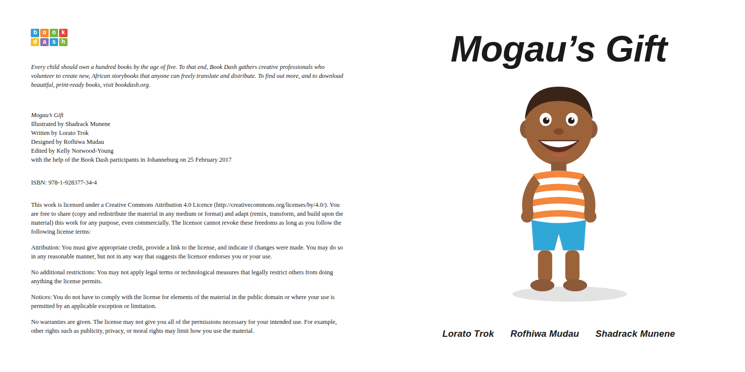b o o k d a s h
Every child should own a hundred books by the age of five. To that end, Book Dash gathers creative professionals who volunteer to create new, African storybooks that anyone can freely translate and distribute. To find out more, and to download beautiful, print-ready books, visit bookdash.org.
Mogau’s Gift
Illustrated by Shadrack Munene
Written by Lorato Trok
Designed by Rofhiwa Mudau
Edited by Kelly Norwood-Young
with the help of the Book Dash participants in Johanneburg on 25 February 2017
ISBN: 978-1-928377-34-4
This work is licensed under a Creative Commons Attribution 4.0 Licence (http://creativecommons.org/licenses/by/4.0/). You are free to share (copy and redistribute the material in any medium or format) and adapt (remix, transform, and build upon the material) this work for any purpose, even commercially. The licensor cannot revoke these freedoms as long as you follow the following license terms:
Attribution: You must give appropriate credit, provide a link to the license, and indicate if changes were made. You may do so in any reasonable manner, but not in any way that suggests the licensor endorses you or your use.
No additional restrictions: You may not apply legal terms or technological measures that legally restrict others from doing anything the license permits.
Notices: You do not have to comply with the license for elements of the material in the public domain or where your use is permitted by an applicable exception or limitation.
No warranties are given. The license may not give you all of the permissions necessary for your intended use. For example, other rights such as publicity, privacy, or moral rights may limit how you use the material.
Mogau’s Gift
Lorato Trok Rofhiwa Mudau Shadrack Munene